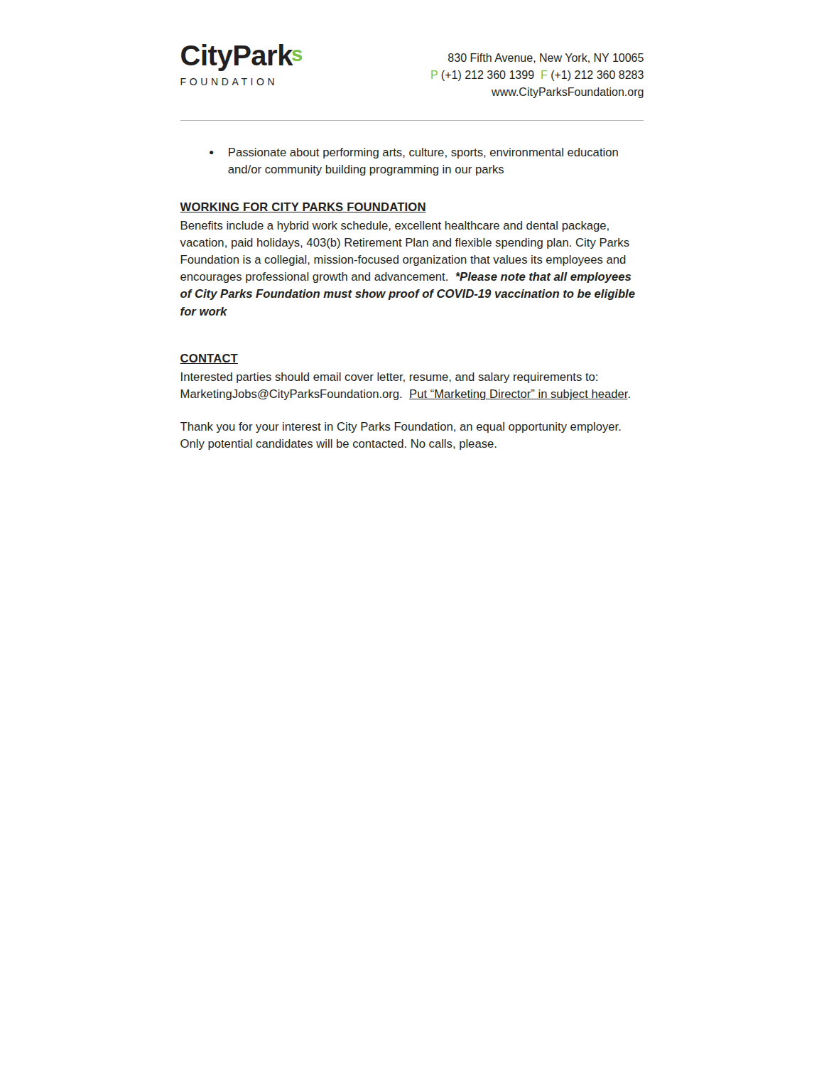CityParks
Foundation
830 Fifth Avenue, New York, NY 10065
P (+1) 212 360 1399 F (+1) 212 360 8283
www.CityParksFoundation.org
Passionate about performing arts, culture, sports, environmental education and/or community building programming in our parks
Working for City Parks Foundation
Benefits include a hybrid work schedule, excellent healthcare and dental package, vacation, paid holidays, 403(b) Retirement Plan and flexible spending plan. City Parks Foundation is a collegial, mission-focused organization that values its employees and encourages professional growth and advancement. *Please note that all employees of City Parks Foundation must show proof of COVID-19 vaccination to be eligible for work
Contact
Interested parties should email cover letter, resume, and salary requirements to:
MarketingJobs@CityParksFoundation.org. Put “Marketing Director” in subject header.
Thank you for your interest in City Parks Foundation, an equal opportunity employer. Only potential candidates will be contacted. No calls, please.